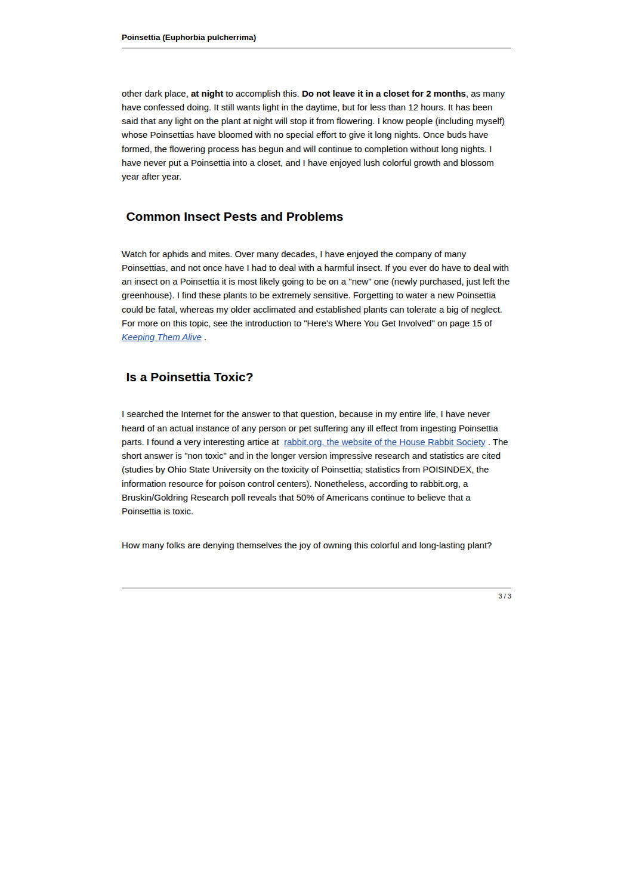Poinsettia (Euphorbia pulcherrima)
other dark place, at night to accomplish this. Do not leave it in a closet for 2 months, as many have confessed doing. It still wants light in the daytime, but for less than 12 hours. It has been said that any light on the plant at night will stop it from flowering. I know people (including myself) whose Poinsettias have bloomed with no special effort to give it long nights. Once buds have formed, the flowering process has begun and will continue to completion without long nights. I have never put a Poinsettia into a closet, and I have enjoyed lush colorful growth and blossom year after year.
Common Insect Pests and Problems
Watch for aphids and mites. Over many decades, I have enjoyed the company of many Poinsettias, and not once have I had to deal with a harmful insect. If you ever do have to deal with an insect on a Poinsettia it is most likely going to be on a "new" one (newly purchased, just left the greenhouse). I find these plants to be extremely sensitive. Forgetting to water a new Poinsettia could be fatal, whereas my older acclimated and established plants can tolerate a big of neglect. For more on this topic, see the introduction to "Here's Where You Get Involved" on page 15 of Keeping Them Alive .
Is a Poinsettia Toxic?
I searched the Internet for the answer to that question, because in my entire life, I have never heard of an actual instance of any person or pet suffering any ill effect from ingesting Poinsettia parts. I found a very interesting artice at rabbit.org, the website of the House Rabbit Society . The short answer is "non toxic" and in the longer version impressive research and statistics are cited (studies by Ohio State University on the toxicity of Poinsettia; statistics from POISINDEX, the information resource for poison control centers). Nonetheless, according to rabbit.org, a Bruskin/Goldring Research poll reveals that 50% of Americans continue to believe that a Poinsettia is toxic.
How many folks are denying themselves the joy of owning this colorful and long-lasting plant?
3 / 3